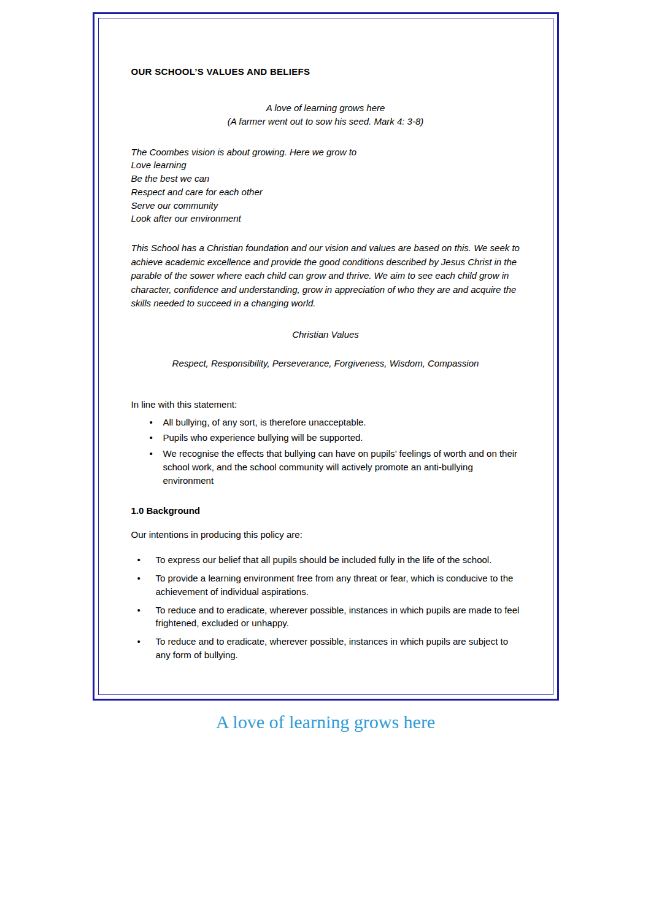OUR SCHOOL’S VALUES AND BELIEFS
A love of learning grows here
(A farmer went out to sow his seed. Mark 4: 3-8)
The Coombes vision is about growing. Here we grow to
Love learning
Be the best we can
Respect and care for each other
Serve our community
Look after our environment
This School has a Christian foundation and our vision and values are based on this. We seek to achieve academic excellence and provide the good conditions described by Jesus Christ in the parable of the sower where each child can grow and thrive. We aim to see each child grow in character, confidence and understanding, grow in appreciation of who they are and acquire the skills needed to succeed in a changing world.
Christian Values
Respect, Responsibility, Perseverance, Forgiveness, Wisdom, Compassion
In line with this statement:
All bullying, of any sort, is therefore unacceptable.
Pupils who experience bullying will be supported.
We recognise the effects that bullying can have on pupils’ feelings of worth and on their school work, and the school community will actively promote an anti-bullying environment
1.0 Background
Our intentions in producing this policy are:
To express our belief that all pupils should be included fully in the life of the school.
To provide a learning environment free from any threat or fear, which is conducive to the achievement of individual aspirations.
To reduce and to eradicate, wherever possible, instances in which pupils are made to feel frightened, excluded or unhappy.
To reduce and to eradicate, wherever possible, instances in which pupils are subject to any form of bullying.
A love of learning grows here